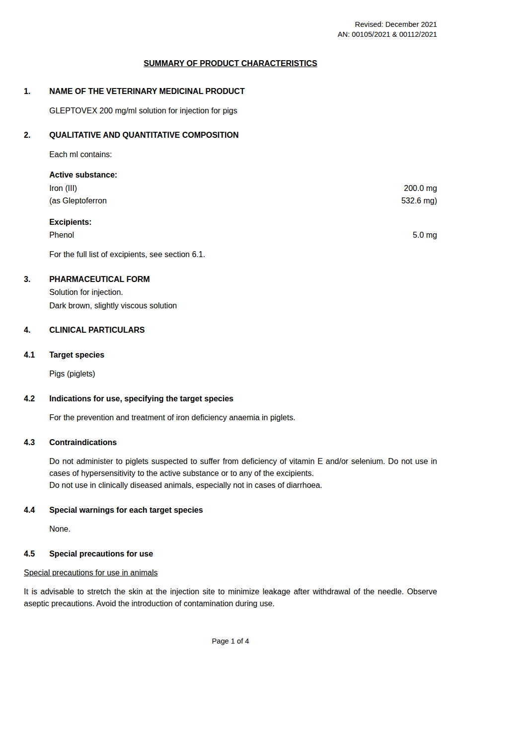Revised: December 2021
AN: 00105/2021 & 00112/2021
SUMMARY OF PRODUCT CHARACTERISTICS
1. Name of the veterinary medicinal product
GLEPTOVEX 200 mg/ml solution for injection for pigs
2. Qualitative and quantitative composition
Each ml contains:
Active substance:
| Iron (III) | 200.0 mg |
| (as Gleptoferron | 532.6 mg) |
Excipients:
| Phenol | 5.0 mg |
For the full list of excipients, see section 6.1.
3. Pharmaceutical form
Solution for injection.
Dark brown, slightly viscous solution
4. Clinical particulars
4.1 Target species
Pigs (piglets)
4.2 Indications for use, specifying the target species
For the prevention and treatment of iron deficiency anaemia in piglets.
4.3 Contraindications
Do not administer to piglets suspected to suffer from deficiency of vitamin E and/or selenium. Do not use in cases of hypersensitivity to the active substance or to any of the excipients.
Do not use in clinically diseased animals, especially not in cases of diarrhoea.
4.4 Special warnings for each target species
None.
4.5 Special precautions for use
Special precautions for use in animals
It is advisable to stretch the skin at the injection site to minimize leakage after withdrawal of the needle. Observe aseptic precautions. Avoid the introduction of contamination during use.
Page 1 of 4